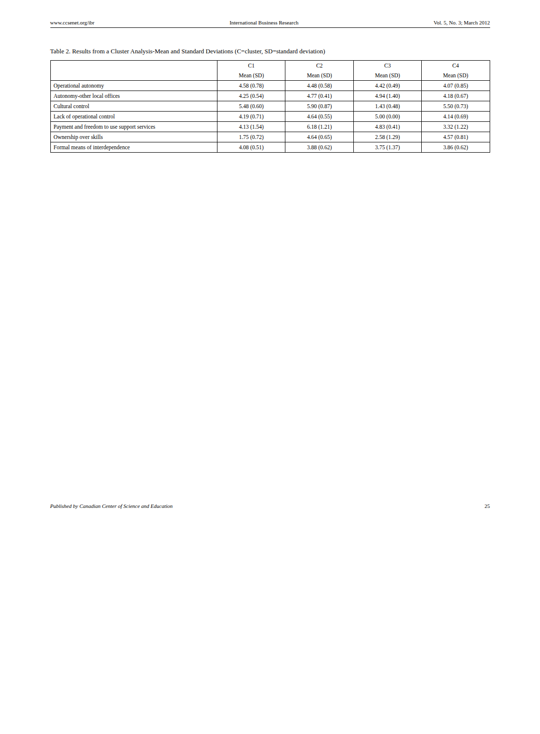www.ccsenet.org/ibr International Business Research Vol. 5, No. 3; March 2012
Table 2. Results from a Cluster Analysis-Mean and Standard Deviations (C=cluster, SD=standard deviation)
| | C1 | C2 | C3 | C4 |
| --- | --- | --- | --- | --- |
| | Mean (SD) | Mean (SD) | Mean (SD) | Mean (SD) |
| Operational autonomy | 4.58 (0.78) | 4.48 (0.58) | 4.42 (0.49) | 4.07 (0.85) |
| Autonomy-other local offices | 4.25 (0.54) | 4.77 (0.41) | 4.94 (1.40) | 4.18 (0.67) |
| Cultural control | 5.48 (0.60) | 5.90 (0.87) | 1.43 (0.48) | 5.50 (0.73) |
| Lack of operational control | 4.19 (0.71) | 4.64 (0.55) | 5.00 (0.00) | 4.14 (0.69) |
| Payment and freedom to use support services | 4.13 (1.54) | 6.18 (1.21) | 4.83 (0.41) | 3.32 (1.22) |
| Ownership over skills | 1.75 (0.72) | 4.64 (0.65) | 2.58 (1.29) | 4.57 (0.81) |
| Formal means of interdependence | 4.08 (0.51) | 3.88 (0.62) | 3.75 (1.37) | 3.86 (0.62) |
Published by Canadian Center of Science and Education 25